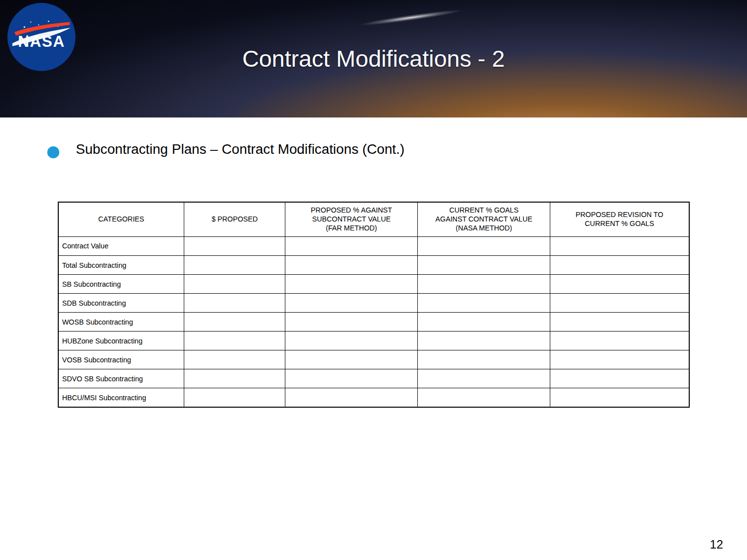NASA
Contract Modifications - 2
Subcontracting Plans – Contract Modifications (Cont.)
| CATEGORIES | $ PROPOSED | PROPOSED % AGAINST SUBCONTRACT VALUE (FAR METHOD) | CURRENT % GOALS AGAINST CONTRACT VALUE (NASA METHOD) | PROPOSED REVISION TO CURRENT % GOALS |
| --- | --- | --- | --- | --- |
| Contract Value | | | | |
| Total Subcontracting | | | | |
| SB Subcontracting | | | | |
| SDB Subcontracting | | | | |
| WOSB Subcontracting | | | | |
| HUBZone Subcontracting | | | | |
| VOSB Subcontracting | | | | |
| SDVO SB Subcontracting | | | | |
| HBCU/MSI Subcontracting | | | | |
12